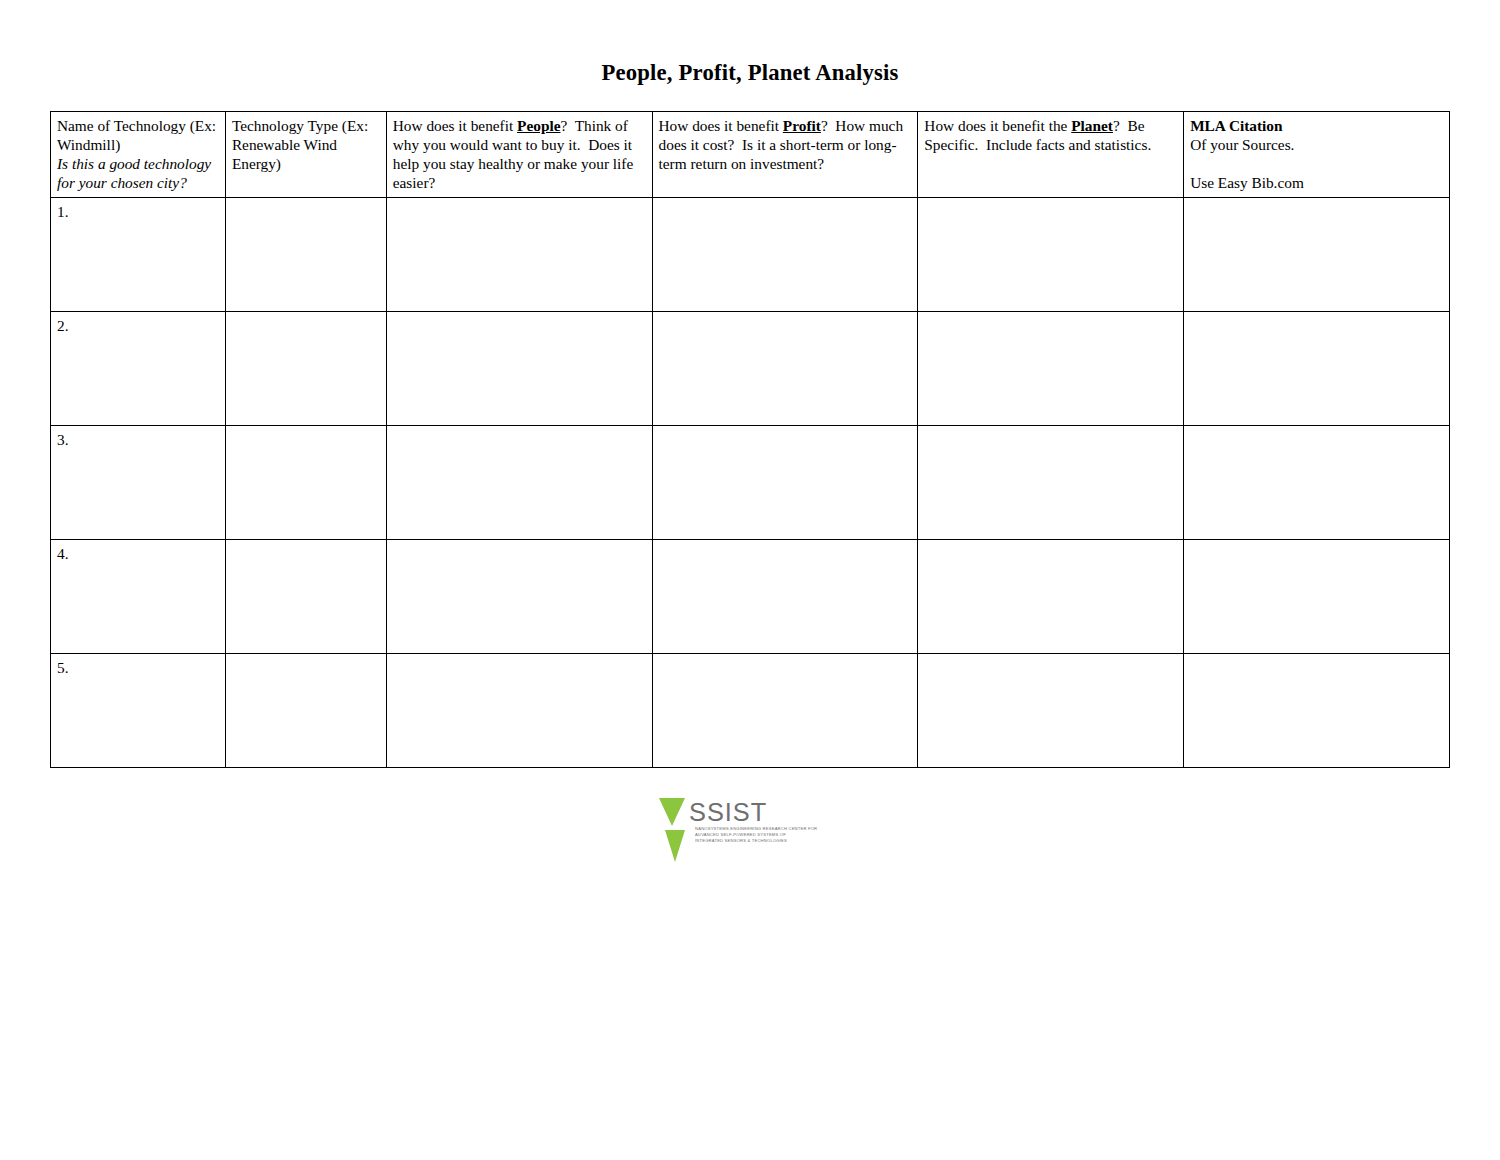People, Profit, Planet Analysis
| Name of Technology (Ex: Windmill) Is this a good technology for your chosen city? | Technology Type (Ex: Renewable Wind Energy) | How does it benefit People ? Think of why you would want to buy it. Does it help you stay healthy or make your life easier? | How does it benefit Profit ? How much does it cost? Is it a short-term or long-term return on investment? | How does it benefit the Planet ? Be Specific. Include facts and statistics. | MLA Citation Of your Sources. Use Easy Bib.com |
| --- | --- | --- | --- | --- | --- |
| 1. | | | | | |
| 2. | | | | | |
| 3. | | | | | |
| 4. | | | | | |
| 5. | | | | | |
SSIST
NANOSYSTEMS ENGINEERING RESEARCH CENTER FOR
ADVANCED SELF-POWERED SYSTEMS OF
INTEGRATED SENSORS & TECHNOLOGIES